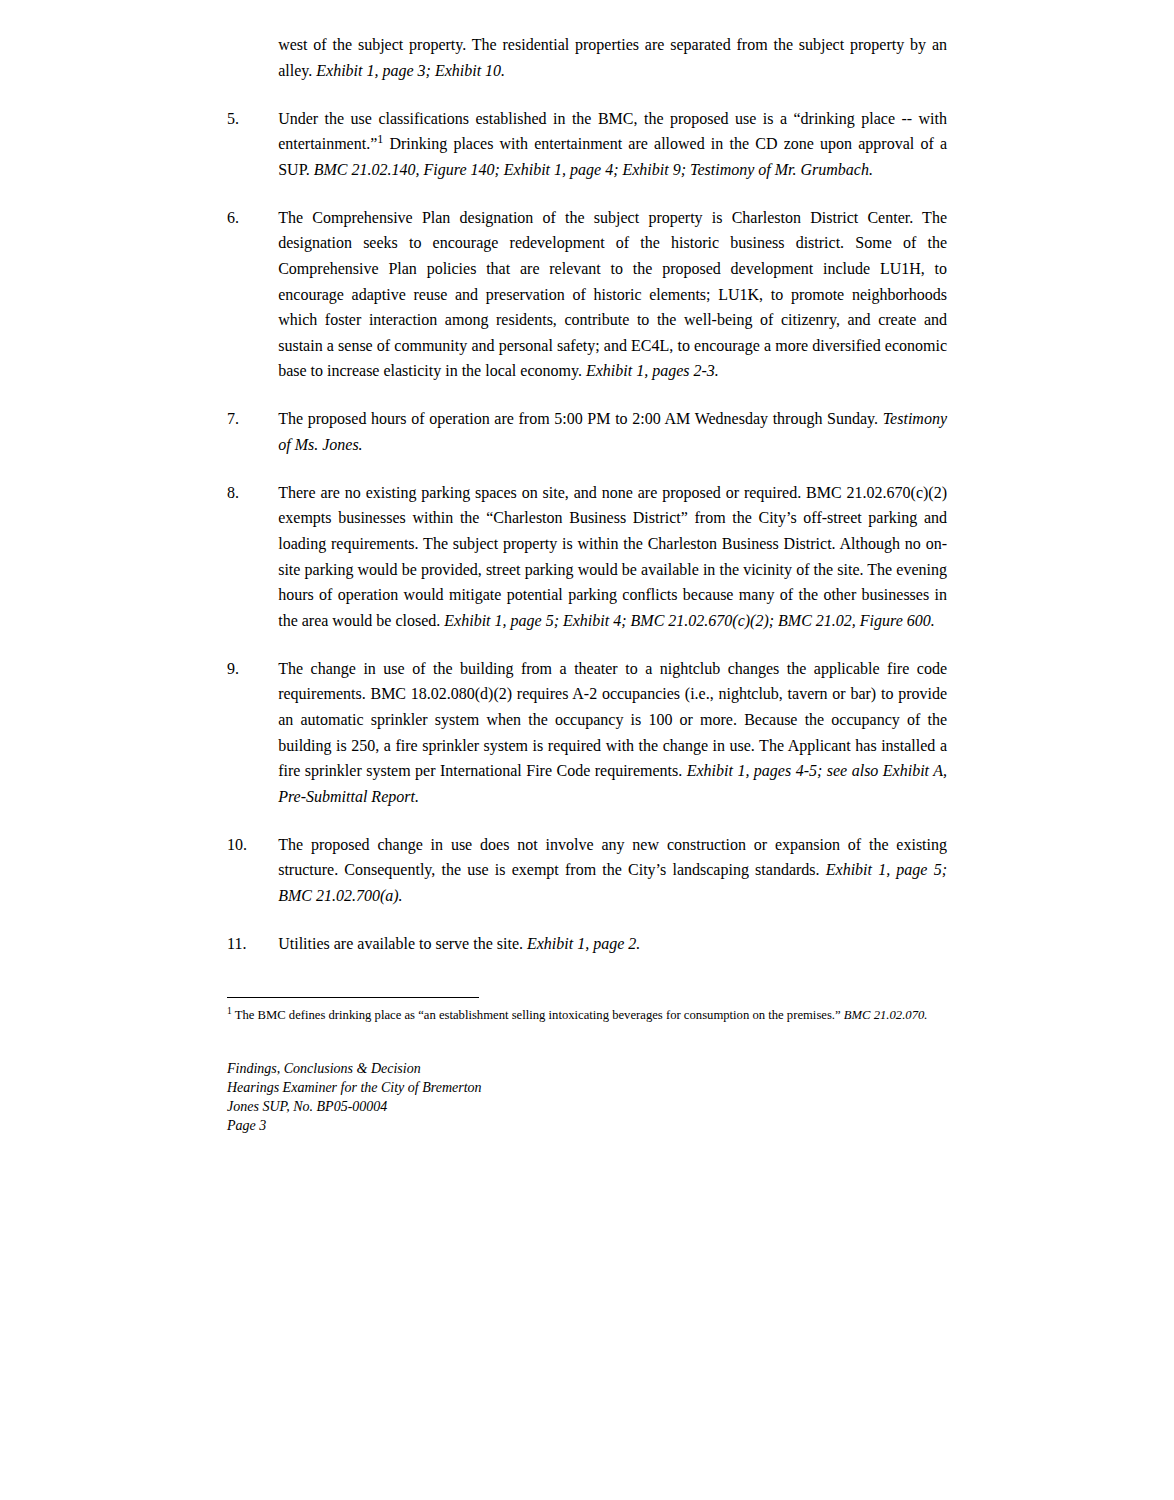west of the subject property. The residential properties are separated from the subject property by an alley. Exhibit 1, page 3; Exhibit 10.
5. Under the use classifications established in the BMC, the proposed use is a “drinking place -- with entertainment.”1 Drinking places with entertainment are allowed in the CD zone upon approval of a SUP. BMC 21.02.140, Figure 140; Exhibit 1, page 4; Exhibit 9; Testimony of Mr. Grumbach.
6. The Comprehensive Plan designation of the subject property is Charleston District Center. The designation seeks to encourage redevelopment of the historic business district. Some of the Comprehensive Plan policies that are relevant to the proposed development include LU1H, to encourage adaptive reuse and preservation of historic elements; LU1K, to promote neighborhoods which foster interaction among residents, contribute to the well-being of citizenry, and create and sustain a sense of community and personal safety; and EC4L, to encourage a more diversified economic base to increase elasticity in the local economy. Exhibit 1, pages 2-3.
7. The proposed hours of operation are from 5:00 PM to 2:00 AM Wednesday through Sunday. Testimony of Ms. Jones.
8. There are no existing parking spaces on site, and none are proposed or required. BMC 21.02.670(c)(2) exempts businesses within the “Charleston Business District” from the City’s off-street parking and loading requirements. The subject property is within the Charleston Business District. Although no on-site parking would be provided, street parking would be available in the vicinity of the site. The evening hours of operation would mitigate potential parking conflicts because many of the other businesses in the area would be closed. Exhibit 1, page 5; Exhibit 4; BMC 21.02.670(c)(2); BMC 21.02, Figure 600.
9. The change in use of the building from a theater to a nightclub changes the applicable fire code requirements. BMC 18.02.080(d)(2) requires A-2 occupancies (i.e., nightclub, tavern or bar) to provide an automatic sprinkler system when the occupancy is 100 or more. Because the occupancy of the building is 250, a fire sprinkler system is required with the change in use. The Applicant has installed a fire sprinkler system per International Fire Code requirements. Exhibit 1, pages 4-5; see also Exhibit A, Pre-Submittal Report.
10. The proposed change in use does not involve any new construction or expansion of the existing structure. Consequently, the use is exempt from the City’s landscaping standards. Exhibit 1, page 5; BMC 21.02.700(a).
11. Utilities are available to serve the site. Exhibit 1, page 2.
1 The BMC defines drinking place as “an establishment selling intoxicating beverages for consumption on the premises.” BMC 21.02.070.
Findings, Conclusions & Decision
Hearings Examiner for the City of Bremerton
Jones SUP, No. BP05-00004
Page 3